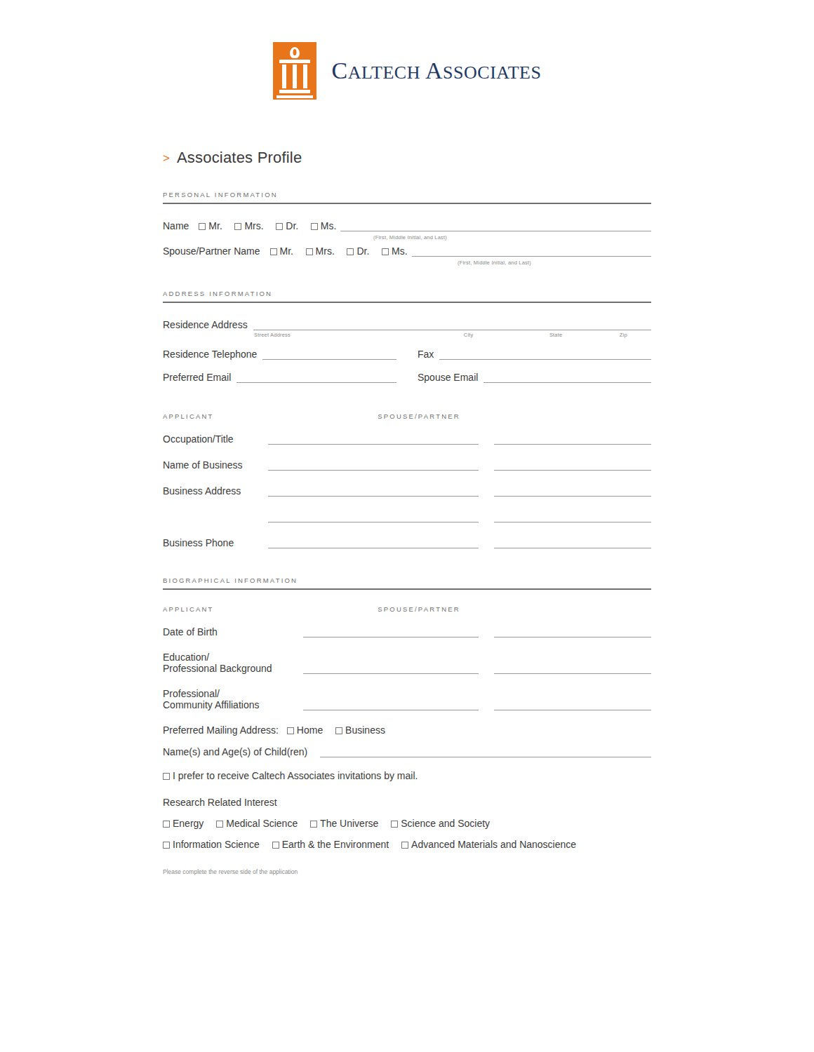CALTECH ASSOCIATES
>
Associates Profile
Personal Information
Name Mr. Mrs. Dr. Ms.
(First, Middle Initial, and Last)
Spouse/Partner Name Mr. Mrs. Dr. Ms.
(First, Middle Initial, and Last)
Address Information
Residence Address
Street Address City State Zip
Residence Telephone
Fax
Preferred Email
Spouse Email
Applicant
Spouse/Partner
Occupation/Title
Name of Business
Business Address
Business Phone
Biographical Information
Applicant
Spouse/Partner
Date of Birth
Education/
Professional Background
Professional/
Community Affiliations
Preferred Mailing Address: Home Business
Name(s) and Age(s) of Child(ren)
I prefer to receive Caltech Associates invitations by mail.
Research Related Interest
Energy Medical Science The Universe Science and Society
Information Science Earth & the Environment Advanced Materials and Nanoscience
Please complete the reverse side of the application